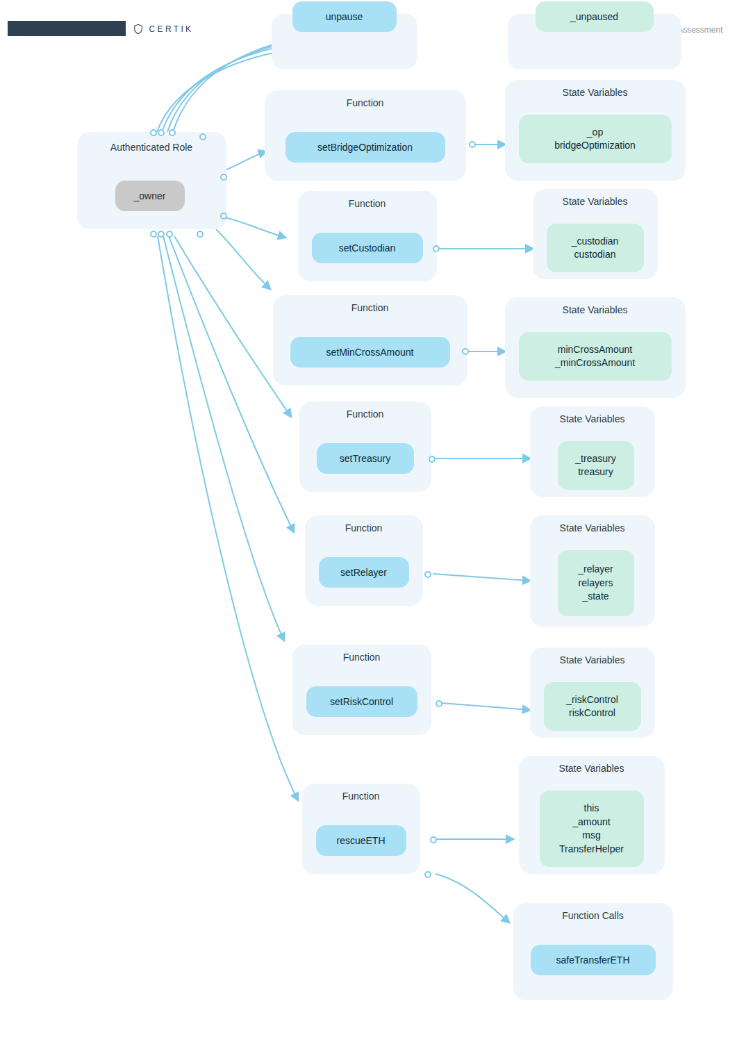CERTIK
iSwap VI-1 Code Security Assessment
unpause
_unpaused
Authenticated Role
_owner
Function
setBridgeOptimization
State Variables
_op bridgeOptimization
Function
setCustodian
State Variables
_custodian custodian
Function
setMinCrossAmount
State Variables
minCrossAmount_minCrossAmount
Function
setTreasury
State Variables
_treasury treasury
Function
setRelayer
State Variables
_relayer relayers_state
Function
setRiskControl
State Variables
_riskControl riskControl
Function
rescueETH
State Variables
this_amount msg TransferHelper
Function Calls
safeTransferETH